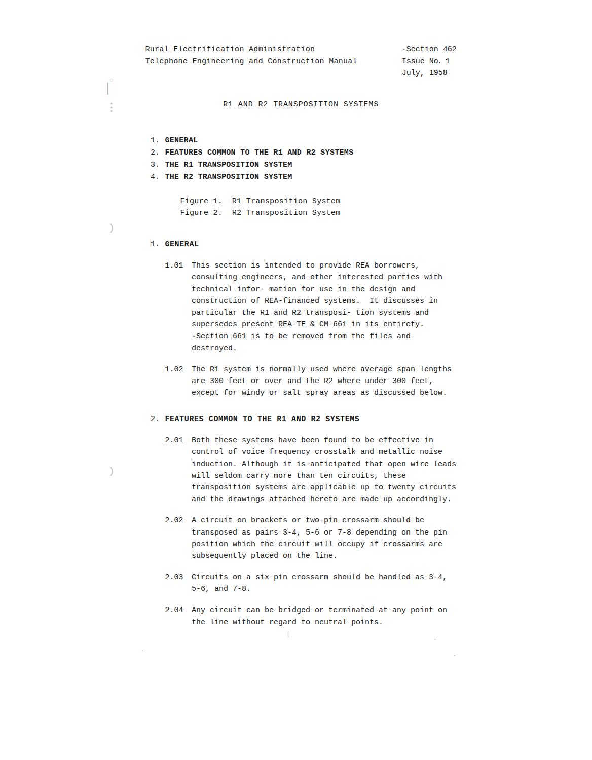○ | ⋮ ) ) · · · ∣
Rural Electrification Administration
Telephone Engineering and Construction Manual
·Section 462
Issue No․ 1
July, 1958
R1 AND R2 TRANSPOSITION SYSTEMS
1. GENERAL
2. FEATURES COMMON TO THE R1 AND R2 SYSTEMS
3. THE R1 TRANSPOSITION SYSTEM
4. THE R2 TRANSPOSITION SYSTEM
Figure 1. R1 Transposition System
Figure 2. R2 Transposition System
1. GENERAL
1.01
This section is intended to provide REA borrowers, consulting engineers, and other interested parties with technical infor‑ mation for use in the design and construction of REA‑financed systems. It discusses in particular the R1 and R2 transposi‑ tion systems and supersedes present REA‑TE & CM‑661 in its entirety. ·Section 661 is to be removed from the files and destroyed.
1.02
The R1 system is normally used where average span lengths are 300 feet or over and the R2 where under 300 feet, except for windy or salt spray areas as discussed below.
2. FEATURES COMMON TO THE R1 AND R2 SYSTEMS
2.01
Both these systems have been found to be effective in control of voice frequency crosstalk and metallic noise induction. Although it is anticipated that open wire leads will seldom carry more than ten circuits, these transposition systems are applicable up to twenty circuits and the drawings attached hereto are made up accordingly.
2.02
A circuit on brackets or two‑pin crossarm should be transposed as pairs 3‑4, 5‑6 or 7‑8 depending on the pin position which the circuit will occupy if crossarms are subsequently placed on the line.
2.03
Circuits on a six pin crossarm should be handled as 3‑4, 5‑6, and 7‑8.
2.04
Any circuit can be bridged or terminated at any point on the line without regard to neutral points.